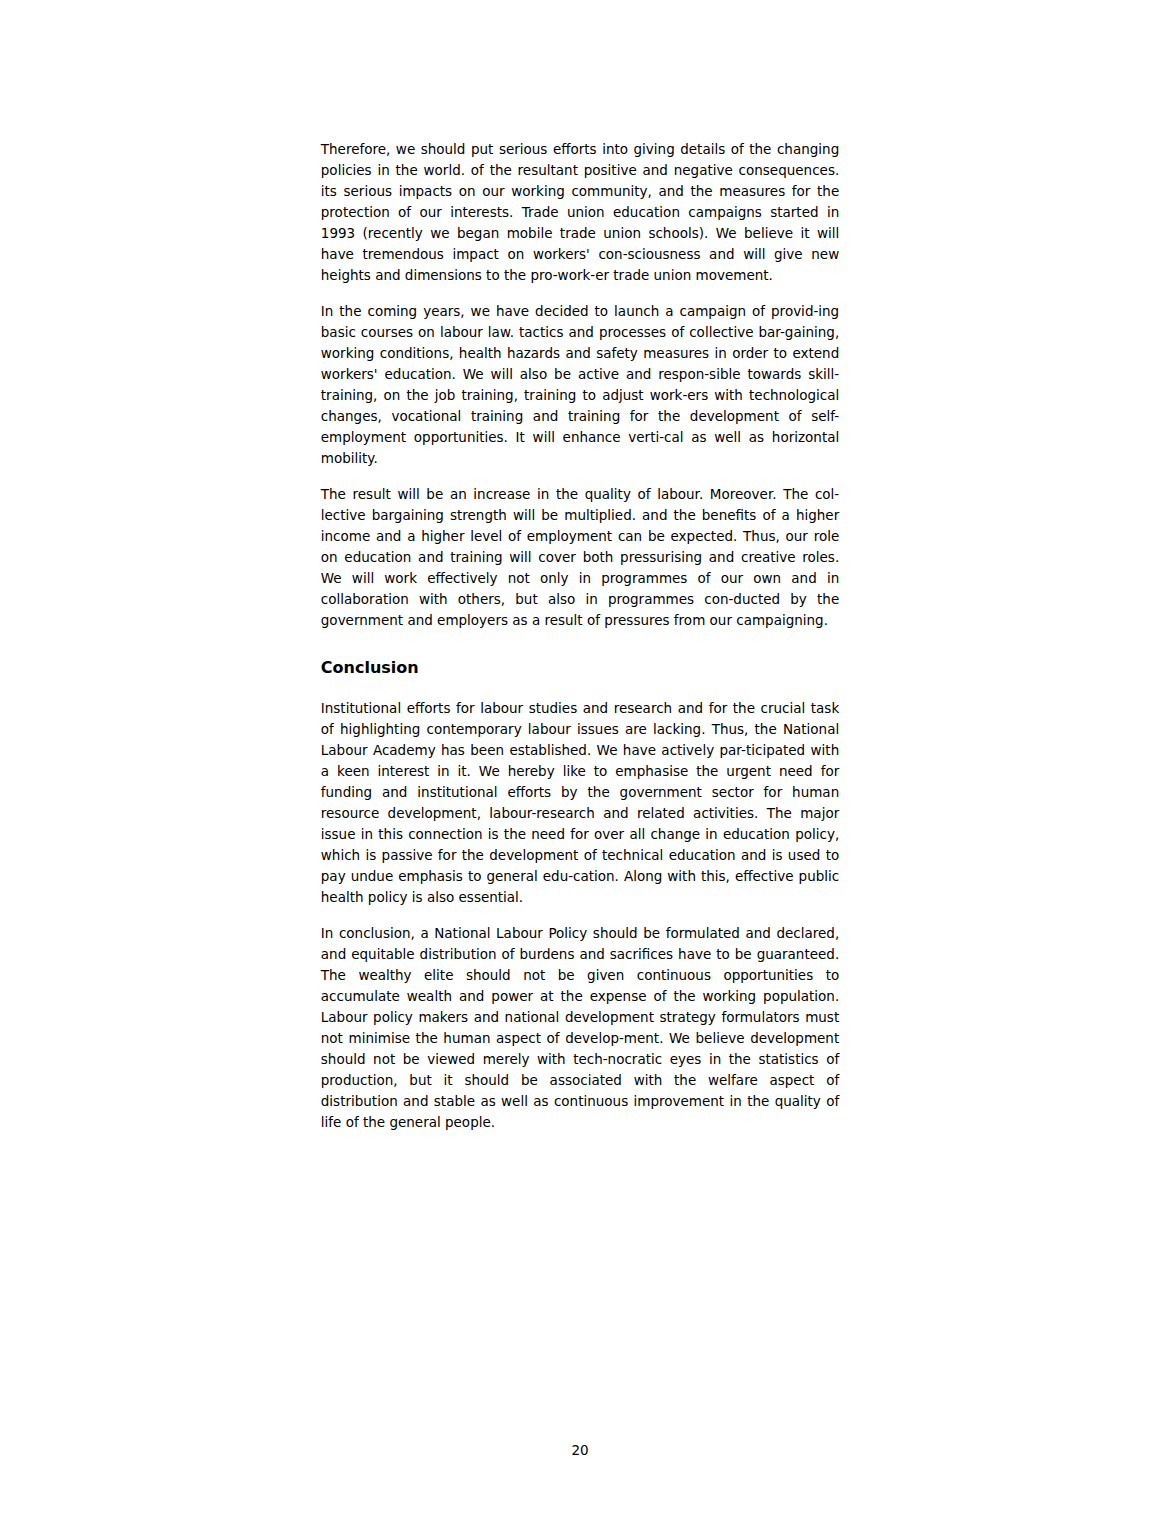Therefore, we should put serious efforts into giving details of the changing policies in the world. of the resultant positive and negative consequences. its serious impacts on our working community, and the measures for the protection of our interests. Trade union education campaigns started in 1993 (recently we began mobile trade union schools). We believe it will have tremendous impact on workers' con-sciousness and will give new heights and dimensions to the pro-work-er trade union movement.
In the coming years, we have decided to launch a campaign of provid-ing basic courses on labour law. tactics and processes of collective bar-gaining, working conditions, health hazards and safety measures in order to extend workers' education. We will also be active and respon-sible towards skill-training, on the job training, training to adjust work-ers with technological changes, vocational training and training for the development of self-employment opportunities. It will enhance verti-cal as well as horizontal mobility.
The result will be an increase in the quality of labour. Moreover. The col-lective bargaining strength will be multiplied. and the benefits of a higher income and a higher level of employment can be expected. Thus, our role on education and training will cover both pressurising and creative roles. We will work effectively not only in programmes of our own and in collaboration with others, but also in programmes con-ducted by the government and employers as a result of pressures from our campaigning.
Conclusion
Institutional efforts for labour studies and research and for the crucial task of highlighting contemporary labour issues are lacking. Thus, the National Labour Academy has been established. We have actively par-ticipated with a keen interest in it. We hereby like to emphasise the urgent need for funding and institutional efforts by the government sector for human resource development, labour-research and related activities. The major issue in this connection is the need for over all change in education policy, which is passive for the development of technical education and is used to pay undue emphasis to general edu-cation. Along with this, effective public health policy is also essential.
In conclusion, a National Labour Policy should be formulated and declared, and equitable distribution of burdens and sacrifices have to be guaranteed. The wealthy elite should not be given continuous opportunities to accumulate wealth and power at the expense of the working population. Labour policy makers and national development strategy formulators must not minimise the human aspect of develop-ment. We believe development should not be viewed merely with tech-nocratic eyes in the statistics of production, but it should be associated with the welfare aspect of distribution and stable as well as continuous improvement in the quality of life of the general people.
20